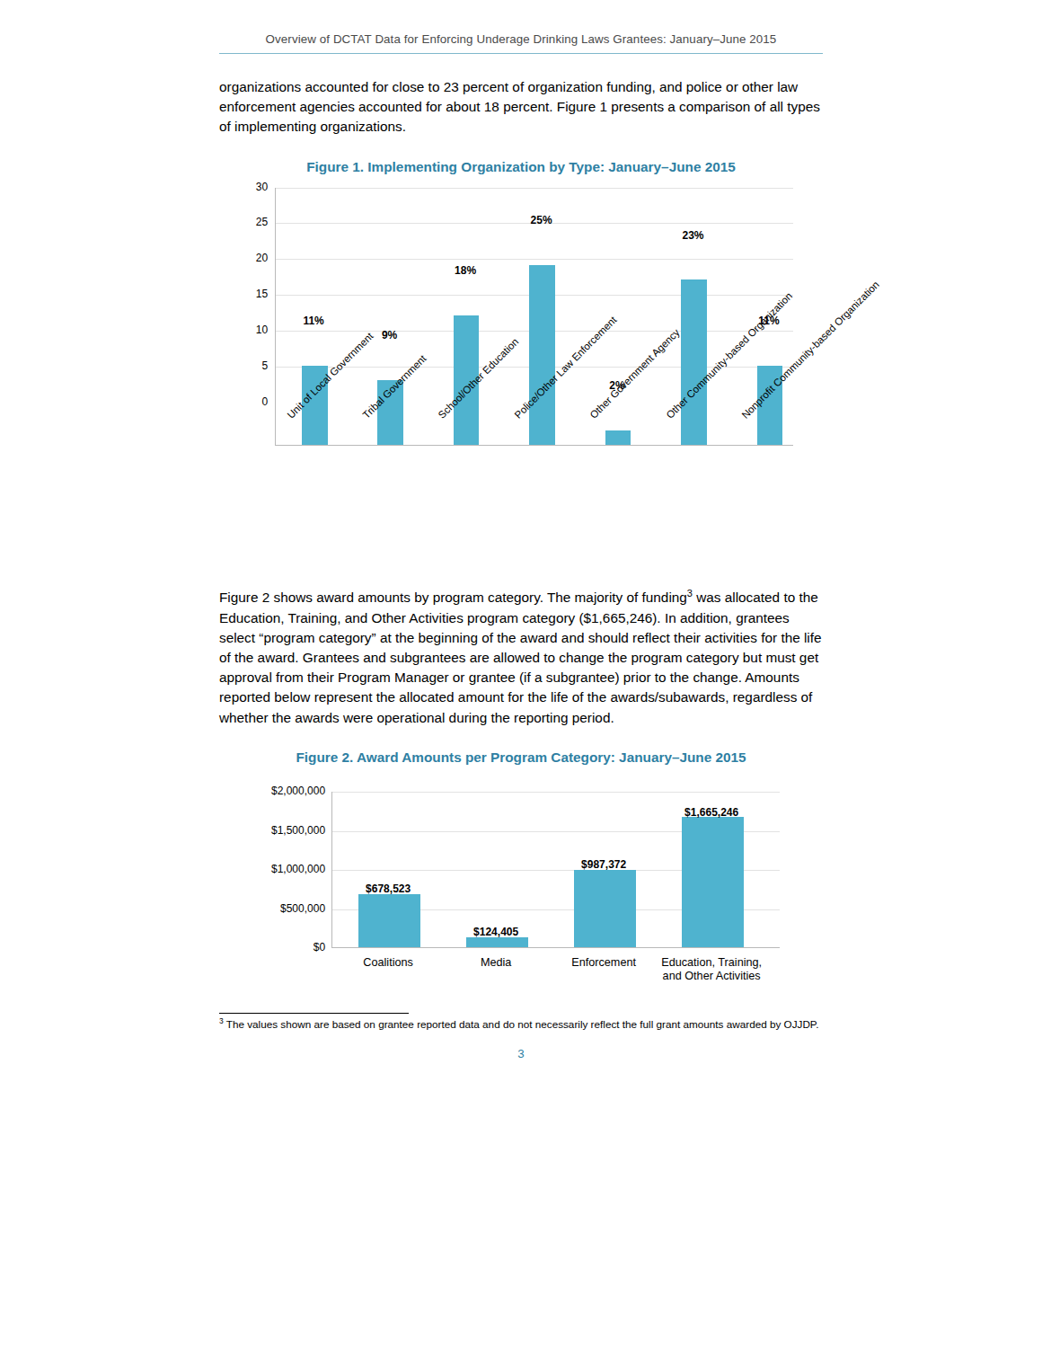Overview of DCTAT Data for Enforcing Underage Drinking Laws Grantees: January–June 2015
organizations accounted for close to 23 percent of organization funding, and police or other law enforcement agencies accounted for about 18 percent. Figure 1 presents a comparison of all types of implementing organizations.
Figure 1. Implementing Organization by Type: January–June 2015
30
25
20
15
10
5
0
11%
9%
18%
25%
2%
23%
11%
Unit of Local Government
Tribal Government
School/Other Education
Police/Other Law Enforcement
Other Government Agency
Other Community-based Organization
Nonprofit Community-based Organization
Figure 2 shows award amounts by program category. The majority of funding3 was allocated to the Education, Training, and Other Activities program category ($1,665,246). In addition, grantees select “program category” at the beginning of the award and should reflect their activities for the life of the award. Grantees and subgrantees are allowed to change the program category but must get approval from their Program Manager or grantee (if a subgrantee) prior to the change. Amounts reported below represent the allocated amount for the life of the awards/subawards, regardless of whether the awards were operational during the reporting period.
Figure 2. Award Amounts per Program Category: January–June 2015
$2,000,000
$1,500,000
$1,000,000
$500,000
$0
$678,523
$124,405
$987,372
$1,665,246
Coalitions
Media
Enforcement
Education, Training,
and Other Activities
3 The values shown are based on grantee reported data and do not necessarily reflect the full grant amounts awarded by OJJDP.
3